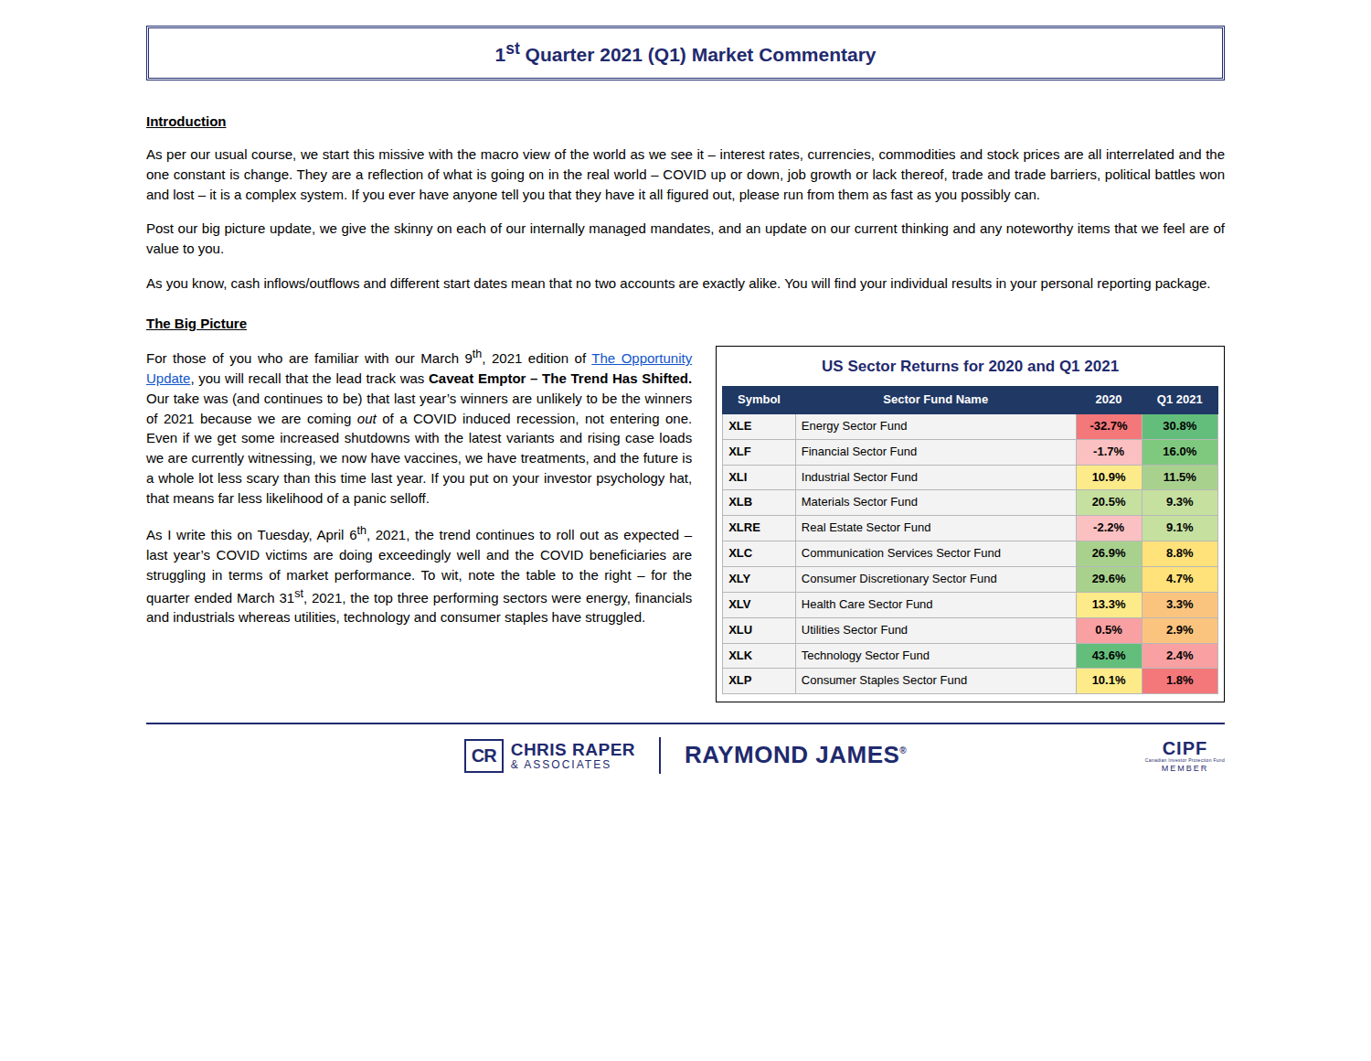1st Quarter 2021 (Q1) Market Commentary
Introduction
As per our usual course, we start this missive with the macro view of the world as we see it – interest rates, currencies, commodities and stock prices are all interrelated and the one constant is change. They are a reflection of what is going on in the real world – COVID up or down, job growth or lack thereof, trade and trade barriers, political battles won and lost – it is a complex system. If you ever have anyone tell you that they have it all figured out, please run from them as fast as you possibly can.
Post our big picture update, we give the skinny on each of our internally managed mandates, and an update on our current thinking and any noteworthy items that we feel are of value to you.
As you know, cash inflows/outflows and different start dates mean that no two accounts are exactly alike. You will find your individual results in your personal reporting package.
The Big Picture
For those of you who are familiar with our March 9th, 2021 edition of The Opportunity Update, you will recall that the lead track was Caveat Emptor – The Trend Has Shifted. Our take was (and continues to be) that last year’s winners are unlikely to be the winners of 2021 because we are coming out of a COVID induced recession, not entering one. Even if we get some increased shutdowns with the latest variants and rising case loads we are currently witnessing, we now have vaccines, we have treatments, and the future is a whole lot less scary than this time last year. If you put on your investor psychology hat, that means far less likelihood of a panic selloff.
As I write this on Tuesday, April 6th, 2021, the trend continues to roll out as expected – last year’s COVID victims are doing exceedingly well and the COVID beneficiaries are struggling in terms of market performance. To wit, note the table to the right – for the quarter ended March 31st, 2021, the top three performing sectors were energy, financials and industrials whereas utilities, technology and consumer staples have struggled.
US Sector Returns for 2020 and Q1 2021
| Symbol | Sector Fund Name | 2020 | Q1 2021 |
| --- | --- | --- | --- |
| XLE | Energy Sector Fund | -32.7% | 30.8% |
| XLF | Financial Sector Fund | -1.7% | 16.0% |
| XLI | Industrial Sector Fund | 10.9% | 11.5% |
| XLB | Materials Sector Fund | 20.5% | 9.3% |
| XLRE | Real Estate Sector Fund | -2.2% | 9.1% |
| XLC | Communication Services Sector Fund | 26.9% | 8.8% |
| XLY | Consumer Discretionary Sector Fund | 29.6% | 4.7% |
| XLV | Health Care Sector Fund | 13.3% | 3.3% |
| XLU | Utilities Sector Fund | 0.5% | 2.9% |
| XLK | Technology Sector Fund | 43.6% | 2.4% |
| XLP | Consumer Staples Sector Fund | 10.1% | 1.8% |
CR
CHRIS RAPER
& ASSOCIATES
RAYMOND JAMES®
CIPF
Canadian Investor Protection Fund
MEMBER